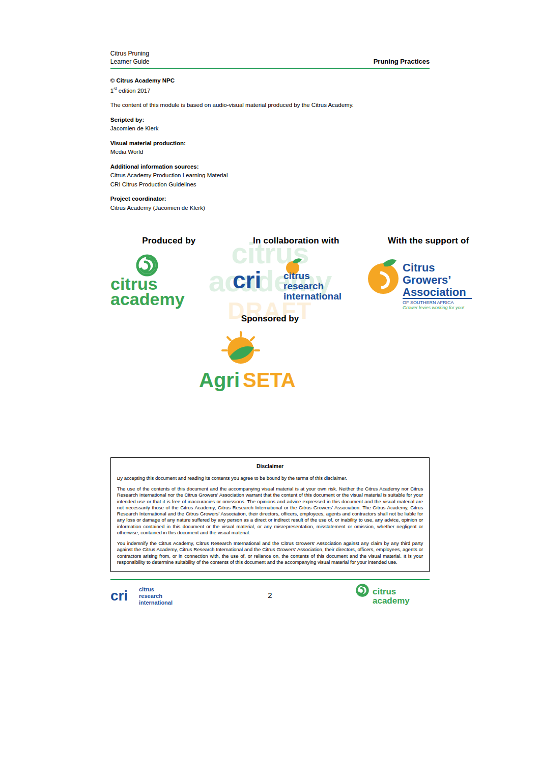citrus
academy
DRAFT
Citrus Pruning
Learner Guide
Pruning Practices
© Citrus Academy NPC
1st edition 2017
The content of this module is based on audio-visual material produced by the Citrus Academy.
Scripted by:
Jacomien de Klerk
Visual material production:
Media World
Additional information sources:
Citrus Academy Production Learning Material
CRI Citrus Production Guidelines
Project coordinator:
Citrus Academy (Jacomien de Klerk)
Produced by
citrus academy
In collaboration with
cri citrus research international
With the support of
Citrus Growers’ Association OF SOUTHERN AFRICA Grower levies working for you!
Sponsored by
Agri SETA
Disclaimer
By accepting this document and reading its contents you agree to be bound by the terms of this disclaimer.
The use of the contents of this document and the accompanying visual material is at your own risk. Neither the Citrus Academy nor Citrus Research International nor the Citrus Growers’ Association warrant that the content of this document or the visual material is suitable for your intended use or that it is free of inaccuracies or omissions. The opinions and advice expressed in this document and the visual material are not necessarily those of the Citrus Academy, Citrus Research International or the Citrus Growers’ Association. The Citrus Academy, Citrus Research International and the Citrus Growers’ Association, their directors, officers, employees, agents and contractors shall not be liable for any loss or damage of any nature suffered by any person as a direct or indirect result of the use of, or inability to use, any advice, opinion or information contained in this document or the visual material, or any misrepresentation, misstatement or omission, whether negligent or otherwise, contained in this document and the visual material.
You indemnify the Citrus Academy, Citrus Research International and the Citrus Growers’ Association against any claim by any third party against the Citrus Academy, Citrus Research International and the Citrus Growers’ Association, their directors, officers, employees, agents or contractors arising from, or in connection with, the use of, or reliance on, the contents of this document and the visual material. It is your responsibility to determine suitability of the contents of this document and the accompanying visual material for your intended use.
cri citrus research international
2
citrus academy